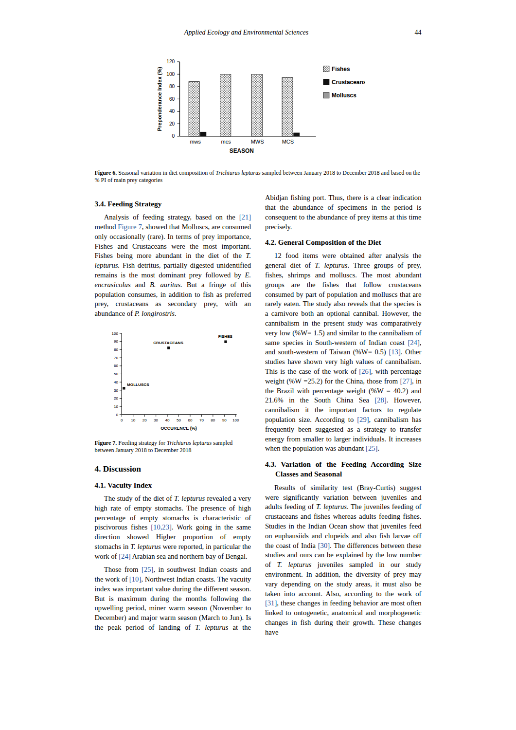Applied Ecology and Environmental Sciences
44
0 20 40 60 80 100 120 Preponderance Index (%) mws mcs MWS MCS SEASON Fishes Crustaceans Molluscs
Figure 6. Seasonal variation in diet composition of Trichiurus lepturus sampled between January 2018 to December 2018 and based on the % PI of main prey categories
3.4. Feeding Strategy
Analysis of feeding strategy, based on the [21] method Figure 7, showed that Molluscs, are consumed only occasionally (rare). In terms of prey importance, Fishes and Crustaceans were the most important. Fishes being more abundant in the diet of the T. lepturus. Fish detritus, partially digested unidentified remains is the most dominant prey followed by E. encrasicolus and B. auritus. But a fringe of this population consumes, in addition to fish as preferred prey, crustaceans as secondary prey, with an abundance of P. longirostris.
0 10 20 30 40 50 60 70 80 90 100 0 10 20 30 40 50 60 70 80 90 100 OCCURENCE (%) MOLLUSCS CRUSTACEANS FISHES
Figure 7. Feeding strategy for Trichiurus lepturus sampled between January 2018 to December 2018
4. Discussion
4.1. Vacuity Index
The study of the diet of T. lepturus revealed a very high rate of empty stomachs. The presence of high percentage of empty stomachs is characteristic of piscivorous fishes [10,23]. Work going in the same direction showed Higher proportion of empty stomachs in T. lepturus were reported, in particular the work of [24] Arabian sea and northern bay of Bengal.
Those from [25], in southwest Indian coasts and the work of [10], Northwest Indian coasts. The vacuity index was important value during the different season. But is maximum during the months following the upwelling period, miner warm season (November to December) and major warm season (March to Jun). Is the peak period of landing of T. lepturus at the Abidjan fishing port. Thus, there is a clear indication that the abundance of specimens in the period is consequent to the abundance of prey items at this time precisely.
4.2. General Composition of the Diet
12 food items were obtained after analysis the general diet of T. lepturus. Three groups of prey, fishes, shrimps and molluscs. The most abundant groups are the fishes that follow crustaceans consumed by part of population and molluscs that are rarely eaten. The study also reveals that the species is a carnivore both an optional cannibal. However, the cannibalism in the present study was comparatively very low (%W= 1.5) and similar to the cannibalism of same species in South-western of Indian coast [24], and south-western of Taiwan (%W= 0.5) [13]. Other studies have shown very high values of cannibalism. This is the case of the work of [26], with percentage weight (%W =25.2) for the China, those from [27], in the Brazil with percentage weight (%W = 40.2) and 21.6% in the South China Sea [28]. However, cannibalism it the important factors to regulate population size. According to [29], cannibalism has frequently been suggested as a strategy to transfer energy from smaller to larger individuals. It increases when the population was abundant [25].
4.3. Variation of the Feeding According Size Classes and Seasonal
Results of similarity test (Bray-Curtis) suggest were significantly variation between juveniles and adults feeding of T. lepturus. The juveniles feeding of crustaceans and fishes whereas adults feeding fishes. Studies in the Indian Ocean show that juveniles feed on euphausiids and clupeids and also fish larvae off the coast of India [30]. The differences between these studies and ours can be explained by the low number of T. lepturus juveniles sampled in our study environment. In addition, the diversity of prey may vary depending on the study areas, it must also be taken into account. Also, according to the work of [31], these changes in feeding behavior are most often linked to ontogenetic, anatomical and morphogenetic changes in fish during their growth. These changes have